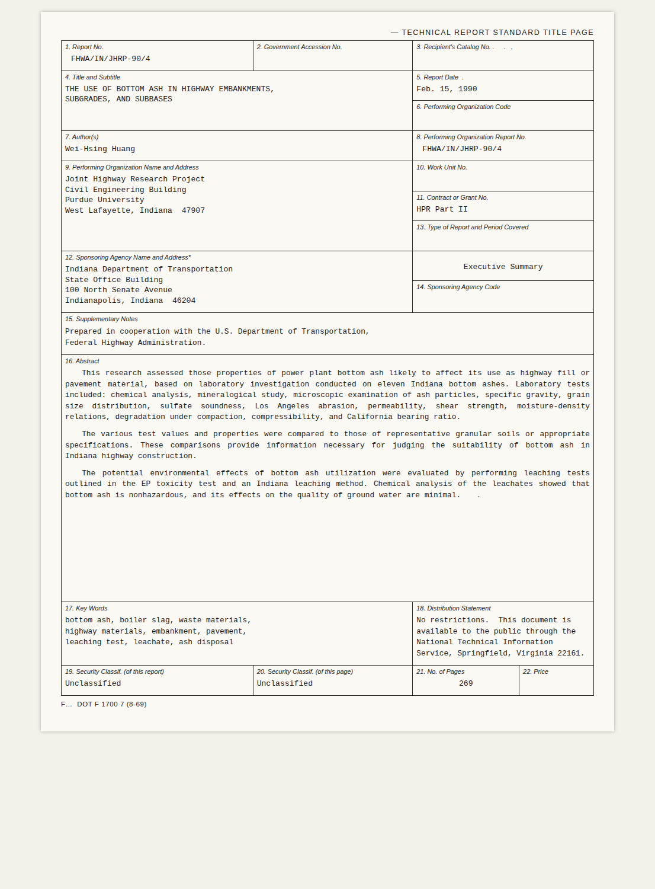— TECHNICAL REPORT STANDARD TITLE PAGE
| 1. Report No. FHWA/IN/JHRP-90/4 | 2. Government Accession No. | 3. Recipient's Catalog No. . . . |
| 4. Title and Subtitle THE USE OF BOTTOM ASH IN HIGHWAY EMBANKMENTS, SUBGRADES, AND SUBBASES | 5. Report Date . Feb. 15, 1990 |
| 6. Performing Organization Code |
| 7. Author(s) Wei-Hsing Huang | 8. Performing Organization Report No. FHWA/IN/JHRP-90/4 |
| 9. Performing Organization Name and Address Joint Highway Research Project Civil Engineering Building Purdue University West Lafayette, Indiana 47907 | 10. Work Unit No. |
| 11. Contract or Grant No. HPR Part II |
| 13. Type of Report and Period Covered |
| 12. Sponsoring Agency Name and Address * Indiana Department of Transportation State Office Building 100 North Senate Avenue Indianapolis, Indiana 46204 | Executive Summary |
| 14. Sponsoring Agency Code |
| 15. Supplementary Notes Prepared in cooperation with the U.S. Department of Transportation, Federal Highway Administration. |
| 16. Abstract This research assessed those properties of power plant bottom ash likely to affect its use as highway fill or pavement material, based on laboratory investigation conducted on eleven Indiana bottom ashes. Laboratory tests included: chemical analysis, mineralogical study, microscopic examination of ash particles, specific gravity, grain size distribution, sulfate soundness, Los Angeles abrasion, permeability, shear strength, moisture-density relations, degradation under compaction, compressibility, and California bearing ratio. The various test values and properties were compared to those of representative granular soils or appropriate specifications. These comparisons provide information necessary for judging the suitability of bottom ash in Indiana highway construction. The potential environmental effects of bottom ash utilization were evaluated by performing leaching tests outlined in the EP toxicity test and an Indiana leaching method. Chemical analysis of the leachates showed that bottom ash is nonhazardous, and its effects on the quality of ground water are minimal. . |
| 17. Key Words bottom ash, boiler slag, waste materials, highway materials, embankment, pavement, leaching test, leachate, ash disposal | 18. Distribution Statement No restrictions. This document is available to the public through the National Technical Information Service, Springfield, Virginia 22161. |
| 19. Security Classif. (of this report) Unclassified | 20. Security Classif. (of this page) Unclassified | 21. No. of Pages 269 | 22. Price |
F… DOT F 1700 7 (8-69)